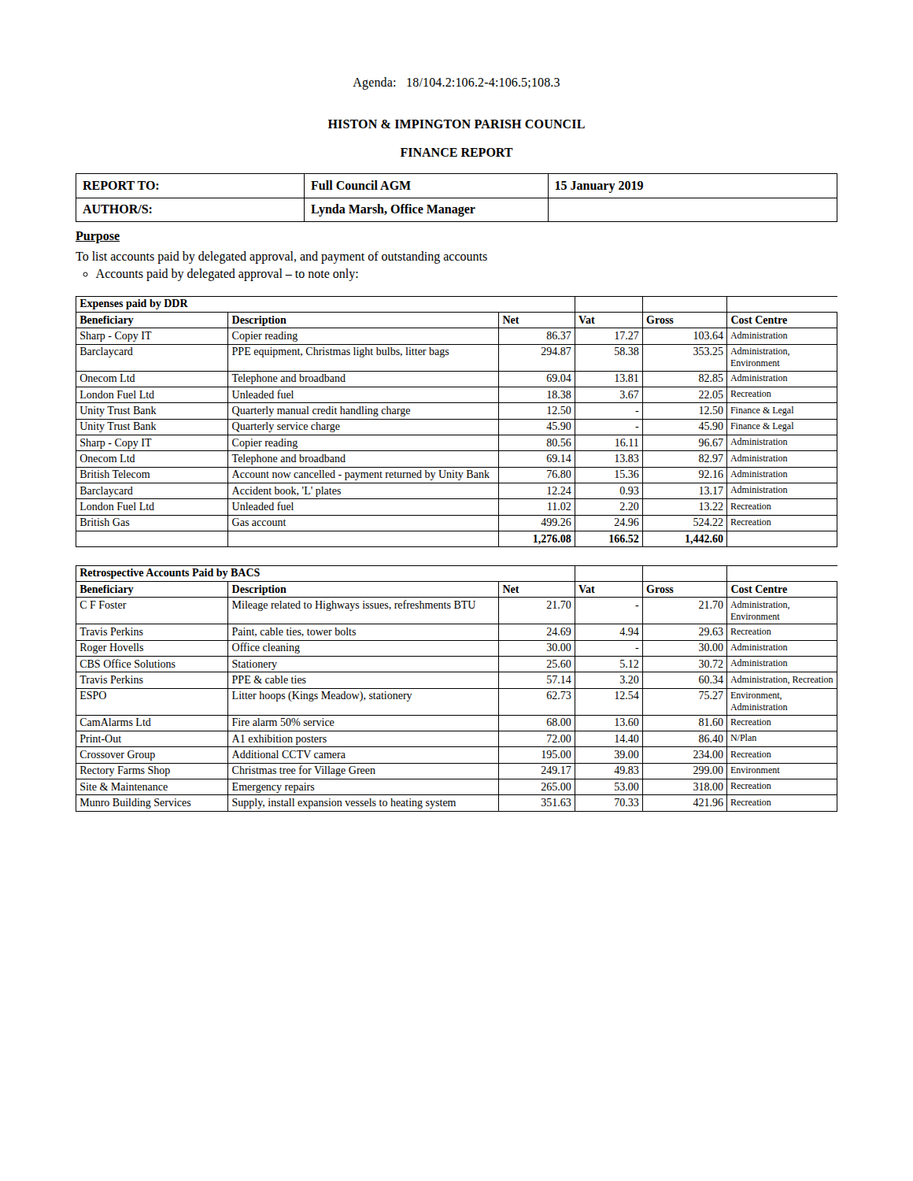Agenda: 18/104.2:106.2-4:106.5;108.3
HISTON & IMPINGTON PARISH COUNCIL
FINANCE REPORT
| REPORT TO: | Full Council AGM | 15 January 2019 |
| AUTHOR/S: | Lynda Marsh, Office Manager | |
Purpose
To list accounts paid by delegated approval, and payment of outstanding accounts
Accounts paid by delegated approval – to note only:
| Expenses paid by DDR | | | | |
| Beneficiary | Description | Net | Vat | Gross | Cost Centre |
| Sharp - Copy IT | Copier reading | 86.37 | 17.27 | 103.64 | Administration |
| Barclaycard | PPE equipment, Christmas light bulbs, litter bags | 294.87 | 58.38 | 353.25 | Administration, Environment |
| Onecom Ltd | Telephone and broadband | 69.04 | 13.81 | 82.85 | Administration |
| London Fuel Ltd | Unleaded fuel | 18.38 | 3.67 | 22.05 | Recreation |
| Unity Trust Bank | Quarterly manual credit handling charge | 12.50 | - | 12.50 | Finance & Legal |
| Unity Trust Bank | Quarterly service charge | 45.90 | - | 45.90 | Finance & Legal |
| Sharp - Copy IT | Copier reading | 80.56 | 16.11 | 96.67 | Administration |
| Onecom Ltd | Telephone and broadband | 69.14 | 13.83 | 82.97 | Administration |
| British Telecom | Account now cancelled - payment returned by Unity Bank | 76.80 | 15.36 | 92.16 | Administration |
| Barclaycard | Accident book, 'L' plates | 12.24 | 0.93 | 13.17 | Administration |
| London Fuel Ltd | Unleaded fuel | 11.02 | 2.20 | 13.22 | Recreation |
| British Gas | Gas account | 499.26 | 24.96 | 524.22 | Recreation |
| | | 1,276.08 | 166.52 | 1,442.60 | |
| Retrospective Accounts Paid by BACS | | | | |
| Beneficiary | Description | Net | Vat | Gross | Cost Centre |
| C F Foster | Mileage related to Highways issues, refreshments BTU | 21.70 | - | 21.70 | Administration, Environment |
| Travis Perkins | Paint, cable ties, tower bolts | 24.69 | 4.94 | 29.63 | Recreation |
| Roger Hovells | Office cleaning | 30.00 | - | 30.00 | Administration |
| CBS Office Solutions | Stationery | 25.60 | 5.12 | 30.72 | Administration |
| Travis Perkins | PPE & cable ties | 57.14 | 3.20 | 60.34 | Administration, Recreation |
| ESPO | Litter hoops (Kings Meadow), stationery | 62.73 | 12.54 | 75.27 | Environment, Administration |
| CamAlarms Ltd | Fire alarm 50% service | 68.00 | 13.60 | 81.60 | Recreation |
| Print-Out | A1 exhibition posters | 72.00 | 14.40 | 86.40 | N/Plan |
| Crossover Group | Additional CCTV camera | 195.00 | 39.00 | 234.00 | Recreation |
| Rectory Farms Shop | Christmas tree for Village Green | 249.17 | 49.83 | 299.00 | Environment |
| Site & Maintenance | Emergency repairs | 265.00 | 53.00 | 318.00 | Recreation |
| Munro Building Services | Supply, install expansion vessels to heating system | 351.63 | 70.33 | 421.96 | Recreation |